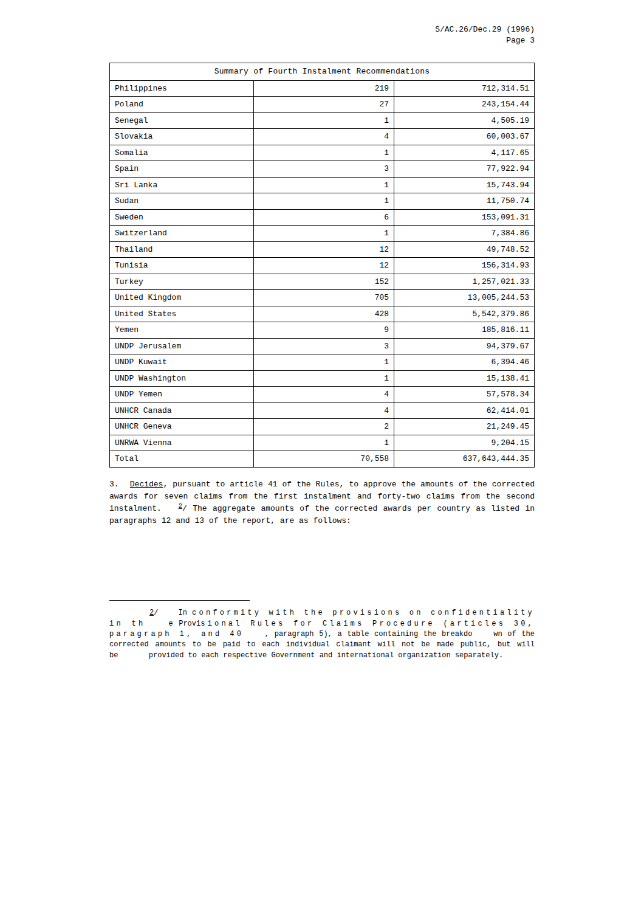S/AC.26/Dec.29 (1996)
Page 3
Summary of Fourth Instalment Recommendations
| Philippines | 219 | 712,314.51 |
| Poland | 27 | 243,154.44 |
| Senegal | 1 | 4,505.19 |
| Slovakia | 4 | 60,003.67 |
| Somalia | 1 | 4,117.65 |
| Spain | 3 | 77,922.94 |
| Sri Lanka | 1 | 15,743.94 |
| Sudan | 1 | 11,750.74 |
| Sweden | 6 | 153,091.31 |
| Switzerland | 1 | 7,384.86 |
| Thailand | 12 | 49,748.52 |
| Tunisia | 12 | 156,314.93 |
| Turkey | 152 | 1,257,021.33 |
| United Kingdom | 705 | 13,005,244.53 |
| United States | 428 | 5,542,379.86 |
| Yemen | 9 | 185,816.11 |
| UNDP Jerusalem | 3 | 94,379.67 |
| UNDP Kuwait | 1 | 6,394.46 |
| UNDP Washington | 1 | 15,138.41 |
| UNDP Yemen | 4 | 57,578.34 |
| UNHCR Canada | 4 | 62,414.01 |
| UNHCR Geneva | 2 | 21,249.45 |
| UNRWA Vienna | 1 | 9,204.15 |
| Total | 70,558 | 637,643,444.35 |
3. Decides, pursuant to article 41 of the Rules, to approve the amounts of the corrected awards for seven claims from the first instalment and forty-two claims from the second instalment. 2/ The aggregate amounts of the corrected awards per country as listed in paragraphs 12 and 13 of the report, are as follows:
2/ In conformity with the provisions on confidentiality in th e Provisional Rules for Claims Procedure (articles 30, paragraph 1, and 40 , paragraph 5), a table containing the breakdo wn of the corrected amounts to be paid to each individual claimant will not be made public, but will be provided to each respective Government and international organization separately.